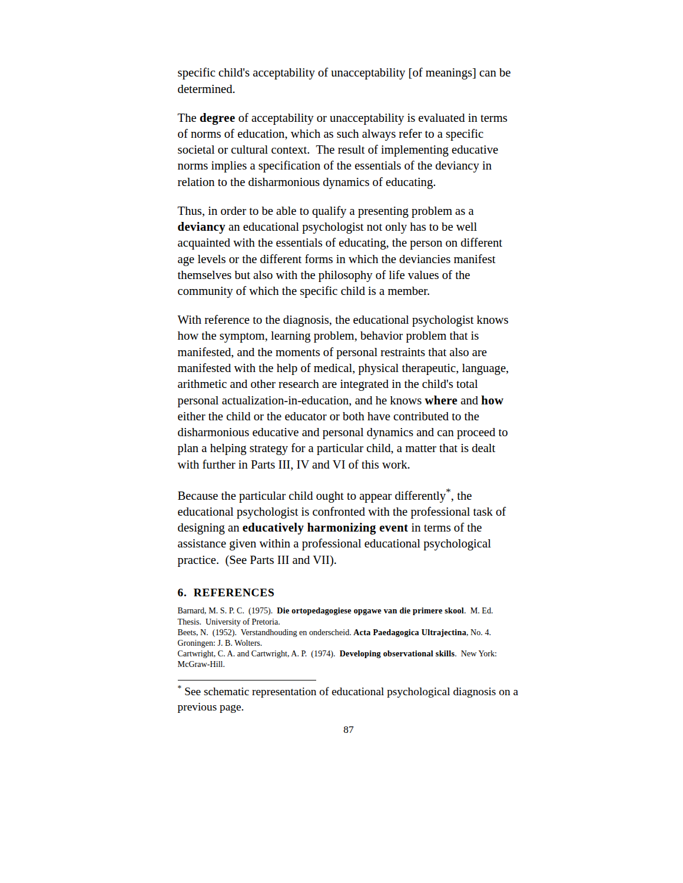specific child's acceptability of unacceptability [of meanings] can be determined.
The degree of acceptability or unacceptability is evaluated in terms of norms of education, which as such always refer to a specific societal or cultural context. The result of implementing educative norms implies a specification of the essentials of the deviancy in relation to the disharmonious dynamics of educating.
Thus, in order to be able to qualify a presenting problem as a deviancy an educational psychologist not only has to be well acquainted with the essentials of educating, the person on different age levels or the different forms in which the deviancies manifest themselves but also with the philosophy of life values of the community of which the specific child is a member.
With reference to the diagnosis, the educational psychologist knows how the symptom, learning problem, behavior problem that is manifested, and the moments of personal restraints that also are manifested with the help of medical, physical therapeutic, language, arithmetic and other research are integrated in the child's total personal actualization-in-education, and he knows where and how either the child or the educator or both have contributed to the disharmonious educative and personal dynamics and can proceed to plan a helping strategy for a particular child, a matter that is dealt with further in Parts III, IV and VI of this work.
Because the particular child ought to appear differently*, the educational psychologist is confronted with the professional task of designing an educatively harmonizing event in terms of the assistance given within a professional educational psychological practice. (See Parts III and VII).
6. REFERENCES
Barnard, M. S. P. C. (1975). Die ortopedagogiese opgawe van die primere skool. M. Ed. Thesis. University of Pretoria.
Beets, N. (1952). Verstandhouding en onderscheid. Acta Paedagogica Ultrajectina, No. 4. Groningen: J. B. Wolters.
Cartwright, C. A. and Cartwright, A. P. (1974). Developing observational skills. New York: McGraw-Hill.
* See schematic representation of educational psychological diagnosis on a previous page.
87